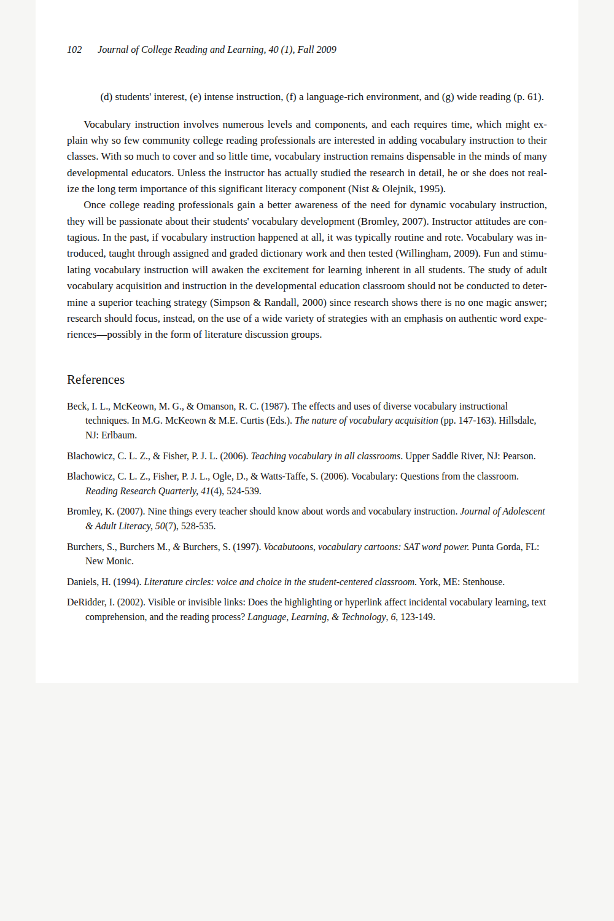102 Journal of College Reading and Learning, 40 (1), Fall 2009
(d) students' interest, (e) intense instruction, (f) a language-rich environment, and (g) wide reading (p. 61).
Vocabulary instruction involves numerous levels and components, and each requires time, which might explain why so few community college reading professionals are interested in adding vocabulary instruction to their classes. With so much to cover and so little time, vocabulary instruction remains dispensable in the minds of many developmental educators. Unless the instructor has actually studied the research in detail, he or she does not realize the long term importance of this significant literacy component (Nist & Olejnik, 1995).
Once college reading professionals gain a better awareness of the need for dynamic vocabulary instruction, they will be passionate about their students' vocabulary development (Bromley, 2007). Instructor attitudes are contagious. In the past, if vocabulary instruction happened at all, it was typically routine and rote. Vocabulary was introduced, taught through assigned and graded dictionary work and then tested (Willingham, 2009). Fun and stimulating vocabulary instruction will awaken the excitement for learning inherent in all students. The study of adult vocabulary acquisition and instruction in the developmental education classroom should not be conducted to determine a superior teaching strategy (Simpson & Randall, 2000) since research shows there is no one magic answer; research should focus, instead, on the use of a wide variety of strategies with an emphasis on authentic word experiences—possibly in the form of literature discussion groups.
References
Beck, I. L., McKeown, M. G., & Omanson, R. C. (1987). The effects and uses of diverse vocabulary instructional techniques. In M.G. McKeown & M.E. Curtis (Eds.). The nature of vocabulary acquisition (pp. 147-163). Hillsdale, NJ: Erlbaum.
Blachowicz, C. L. Z., & Fisher, P. J. L. (2006). Teaching vocabulary in all classrooms. Upper Saddle River, NJ: Pearson.
Blachowicz, C. L. Z., Fisher, P. J. L., Ogle, D., & Watts-Taffe, S. (2006). Vocabulary: Questions from the classroom. Reading Research Quarterly, 41(4), 524-539.
Bromley, K. (2007). Nine things every teacher should know about words and vocabulary instruction. Journal of Adolescent & Adult Literacy, 50(7), 528-535.
Burchers, S., Burchers M., & Burchers, S. (1997). Vocabutoons, vocabulary cartoons: SAT word power. Punta Gorda, FL: New Monic.
Daniels, H. (1994). Literature circles: voice and choice in the student-centered classroom. York, ME: Stenhouse.
DeRidder, I. (2002). Visible or invisible links: Does the highlighting or hyperlink affect incidental vocabulary learning, text comprehension, and the reading process? Language, Learning, & Technology, 6, 123-149.